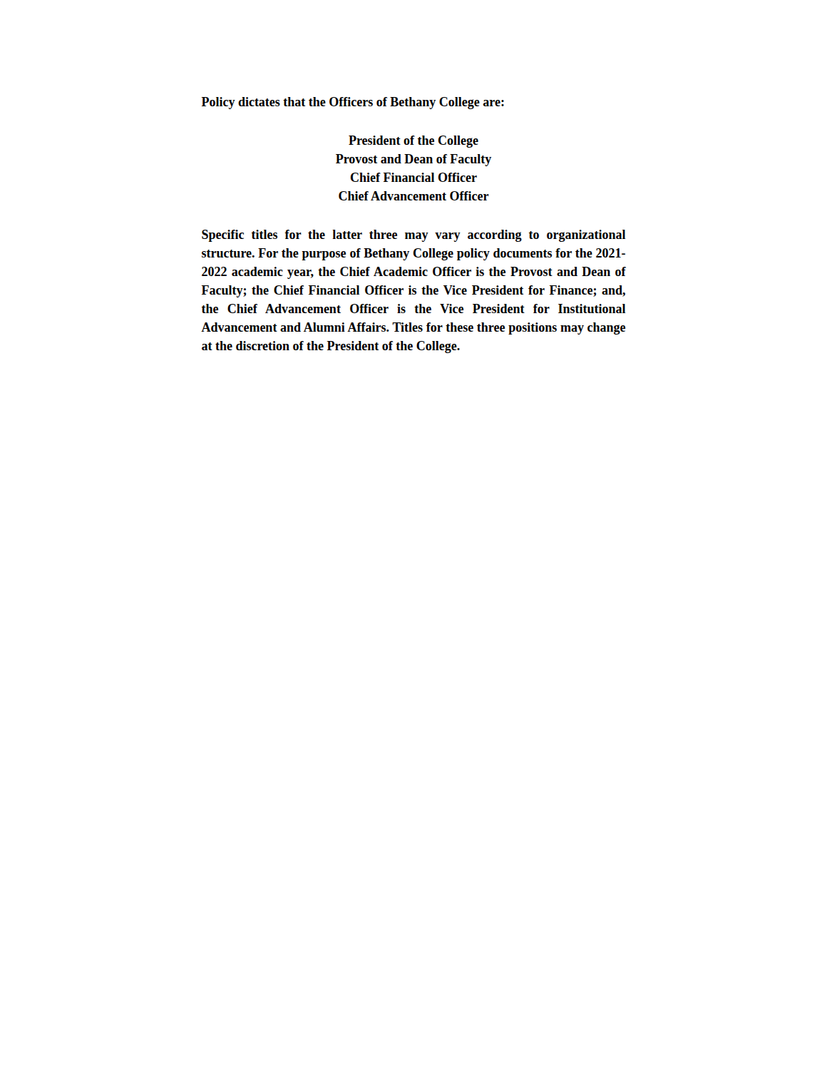Policy dictates that the Officers of Bethany College are:
President of the College Provost and Dean of Faculty Chief Financial Officer Chief Advancement Officer
Specific titles for the latter three may vary according to organizational structure. For the purpose of Bethany College policy documents for the 2021-2022 academic year, the Chief Academic Officer is the Provost and Dean of Faculty; the Chief Financial Officer is the Vice President for Finance; and, the Chief Advancement Officer is the Vice President for Institutional Advancement and Alumni Affairs. Titles for these three positions may change at the discretion of the President of the College.